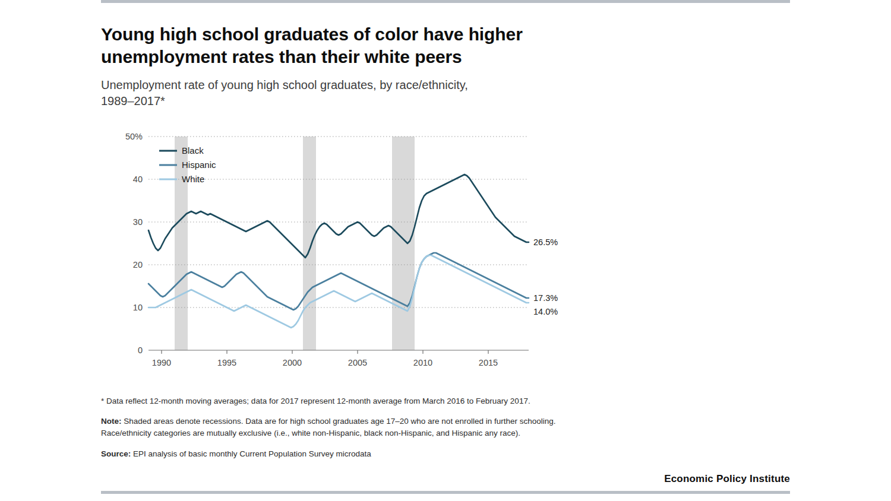Young high school graduates of color have higher
unemployment rates than their white peers
Unemployment rate of young high school graduates, by race/ethnicity,
1989–2017*
50% 40 30 20 10 0 1990 1995 2000 2005 2010 2015 26.5% 17.3% 14.0% Black Hispanic White
* Data reflect 12-month moving averages; data for 2017 represent 12-month average from March 2016 to February 2017.
Note: Shaded areas denote recessions. Data are for high school graduates age 17–20 who are not enrolled in further schooling. Race/ethnicity categories are mutually exclusive (i.e., white non-Hispanic, black non-Hispanic, and Hispanic any race).
Source: EPI analysis of basic monthly Current Population Survey microdata
Economic Policy Institute